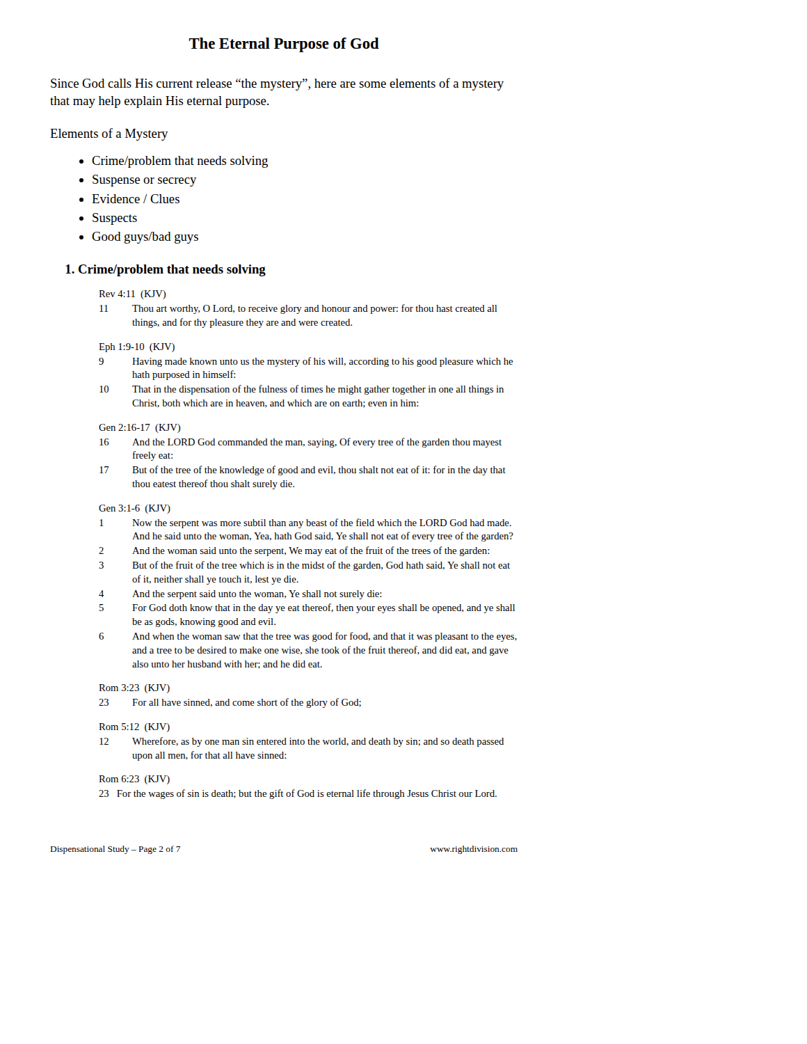The Eternal Purpose of God
Since God calls His current release “the mystery”, here are some elements of a mystery that may help explain His eternal purpose.
Elements of a Mystery
Crime/problem that needs solving
Suspense or secrecy
Evidence / Clues
Suspects
Good guys/bad guys
Crime/problem that needs solving
Rev 4:11 (KJV)
| 11 | Thou art worthy, O Lord, to receive glory and honour and power: for thou hast created all things, and for thy pleasure they are and were created. |
Eph 1:9-10 (KJV)
| 9 | Having made known unto us the mystery of his will, according to his good pleasure which he hath purposed in himself: |
| 10 | That in the dispensation of the fulness of times he might gather together in one all things in Christ, both which are in heaven, and which are on earth; even in him: |
Gen 2:16-17 (KJV)
| 16 | And the LORD God commanded the man, saying, Of every tree of the garden thou mayest freely eat: |
| 17 | But of the tree of the knowledge of good and evil, thou shalt not eat of it: for in the day that thou eatest thereof thou shalt surely die. |
Gen 3:1-6 (KJV)
| 1 | Now the serpent was more subtil than any beast of the field which the LORD God had made. And he said unto the woman, Yea, hath God said, Ye shall not eat of every tree of the garden? |
| 2 | And the woman said unto the serpent, We may eat of the fruit of the trees of the garden: |
| 3 | But of the fruit of the tree which is in the midst of the garden, God hath said, Ye shall not eat of it, neither shall ye touch it, lest ye die. |
| 4 | And the serpent said unto the woman, Ye shall not surely die: |
| 5 | For God doth know that in the day ye eat thereof, then your eyes shall be opened, and ye shall be as gods, knowing good and evil. |
| 6 | And when the woman saw that the tree was good for food, and that it was pleasant to the eyes, and a tree to be desired to make one wise, she took of the fruit thereof, and did eat, and gave also unto her husband with her; and he did eat. |
Rom 3:23 (KJV)
| 23 | For all have sinned, and come short of the glory of God; |
Rom 5:12 (KJV)
| 12 | Wherefore, as by one man sin entered into the world, and death by sin; and so death passed upon all men, for that all have sinned: |
Rom 6:23 (KJV)
23 For the wages of sin is death; but the gift of God is eternal life through Jesus Christ our Lord.
Dispensational Study – Page 2 of 7 www.rightdivision.com